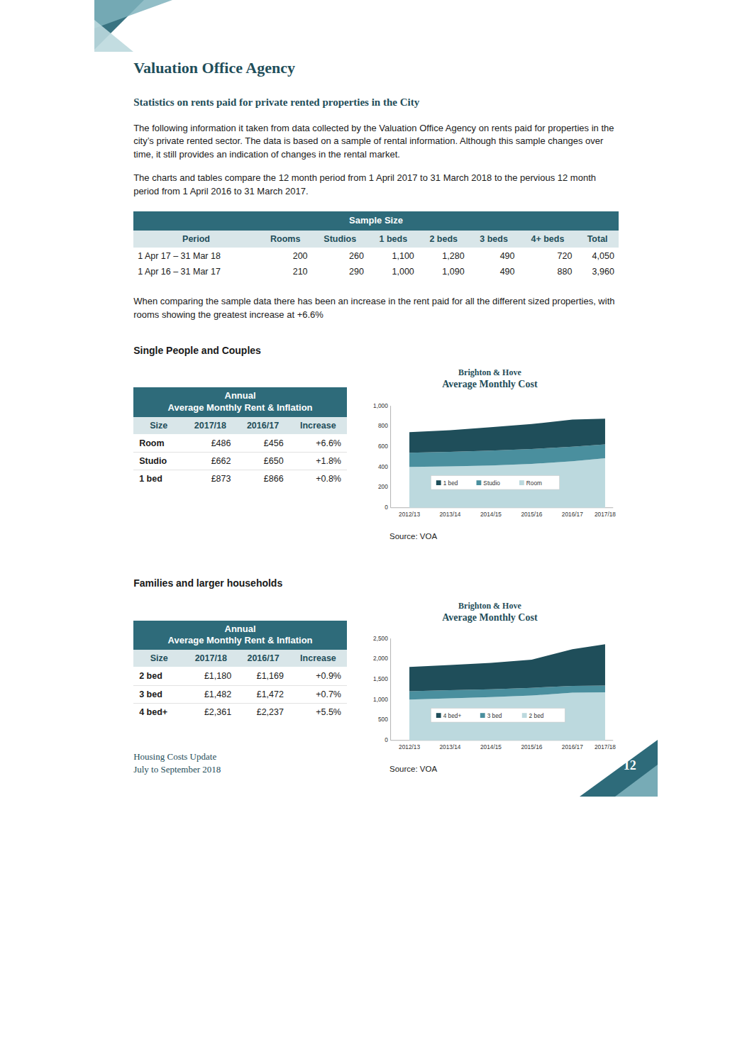Valuation Office Agency
Statistics on rents paid for private rented properties in the City
The following information it taken from data collected by the Valuation Office Agency on rents paid for properties in the city’s private rented sector. The data is based on a sample of rental information. Although this sample changes over time, it still provides an indication of changes in the rental market.
The charts and tables compare the 12 month period from 1 April 2017 to 31 March 2018 to the pervious 12 month period from 1 April 2016 to 31 March 2017.
| Sample Size |
| --- |
| Period | Rooms | Studios | 1 beds | 2 beds | 3 beds | 4+ beds | Total |
| 1 Apr 17 – 31 Mar 18 | 200 | 260 | 1,100 | 1,280 | 490 | 720 | 4,050 |
| 1 Apr 16 – 31 Mar 17 | 210 | 290 | 1,000 | 1,090 | 490 | 880 | 3,960 |
When comparing the sample data there has been an increase in the rent paid for all the different sized properties, with rooms showing the greatest increase at +6.6%
Single People and Couples
| Annual Average Monthly Rent & Inflation |
| --- |
| Size | 2017/18 | 2016/17 | Increase |
| Room | £486 | £456 | +6.6% |
| Studio | £662 | £650 | +1.8% |
| 1 bed | £873 | £866 | +0.8% |
Brighton & Hove Average Monthly Cost
1,000 800 600 400 200 0 1 bed Studio Room 2012/13 2013/14 2014/15 2015/16 2016/17 2017/18
Source: VOA
Families and larger households
| Annual Average Monthly Rent & Inflation |
| --- |
| Size | 2017/18 | 2016/17 | Increase |
| 2 bed | £1,180 | £1,169 | +0.9% |
| 3 bed | £1,482 | £1,472 | +0.7% |
| 4 bed+ | £2,361 | £2,237 | +5.5% |
Brighton & Hove Average Monthly Cost
2,500 2,000 1,500 1,000 500 0 4 bed+ 3 bed 2 bed 2012/13 2013/14 2014/15 2015/16 2016/17 2017/18
Source: VOA
Housing Costs Update
July to September 2018
12